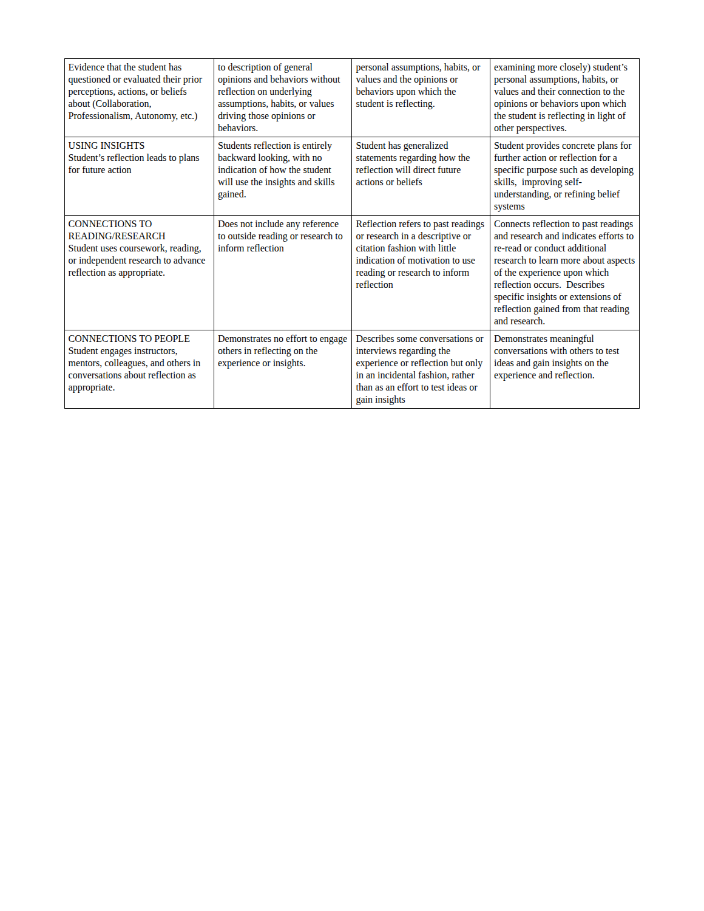| Evidence that the student has questioned or evaluated their prior perceptions, actions, or beliefs about (Collaboration, Professionalism, Autonomy, etc.) | to description of general opinions and behaviors without reflection on underlying assumptions, habits, or values driving those opinions or behaviors. | personal assumptions, habits, or values and the opinions or behaviors upon which the student is reflecting. | examining more closely) student’s personal assumptions, habits, or values and their connection to the opinions or behaviors upon which the student is reflecting in light of other perspectives. |
| USING INSIGHTS Student’s reflection leads to plans for future action | Students reflection is entirely backward looking, with no indication of how the student will use the insights and skills gained. | Student has generalized statements regarding how the reflection will direct future actions or beliefs | Student provides concrete plans for further action or reflection for a specific purpose such as developing skills, improving self-understanding, or refining belief systems |
| CONNECTIONS TO READING/RESEARCH Student uses coursework, reading, or independent research to advance reflection as appropriate. | Does not include any reference to outside reading or research to inform reflection | Reflection refers to past readings or research in a descriptive or citation fashion with little indication of motivation to use reading or research to inform reflection | Connects reflection to past readings and research and indicates efforts to re-read or conduct additional research to learn more about aspects of the experience upon which reflection occurs. Describes specific insights or extensions of reflection gained from that reading and research. |
| CONNECTIONS TO PEOPLE Student engages instructors, mentors, colleagues, and others in conversations about reflection as appropriate. | Demonstrates no effort to engage others in reflecting on the experience or insights. | Describes some conversations or interviews regarding the experience or reflection but only in an incidental fashion, rather than as an effort to test ideas or gain insights | Demonstrates meaningful conversations with others to test ideas and gain insights on the experience and reflection. |